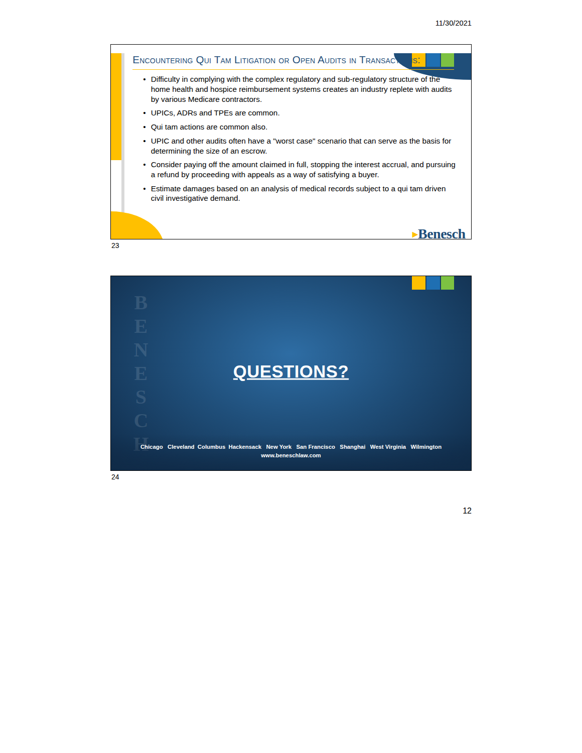11/30/2021
Encountering Qui Tam Litigation or Open Audits in Transactions:
Difficulty in complying with the complex regulatory and sub-regulatory structure of the home health and hospice reimbursement systems creates an industry replete with audits by various Medicare contractors.
UPICs, ADRs and TPEs are common.
Qui tam actions are common also.
UPIC and other audits often have a "worst case" scenario that can serve as the basis for determining the size of an escrow.
Consider paying off the amount claimed in full, stopping the interest accrual, and pursuing a refund by proceeding with appeals as a way of satisfying a buyer.
Estimate damages based on an analysis of medical records subject to a qui tam driven civil investigative demand.
23
▸Benesch
Attorneys at Law
23
B
E
N
E
S
C
H
QUESTIONS?
Chicago Cleveland Columbus Hackensack New York San Francisco Shanghai West Virginia Wilmington
www.beneschlaw.com
24
12